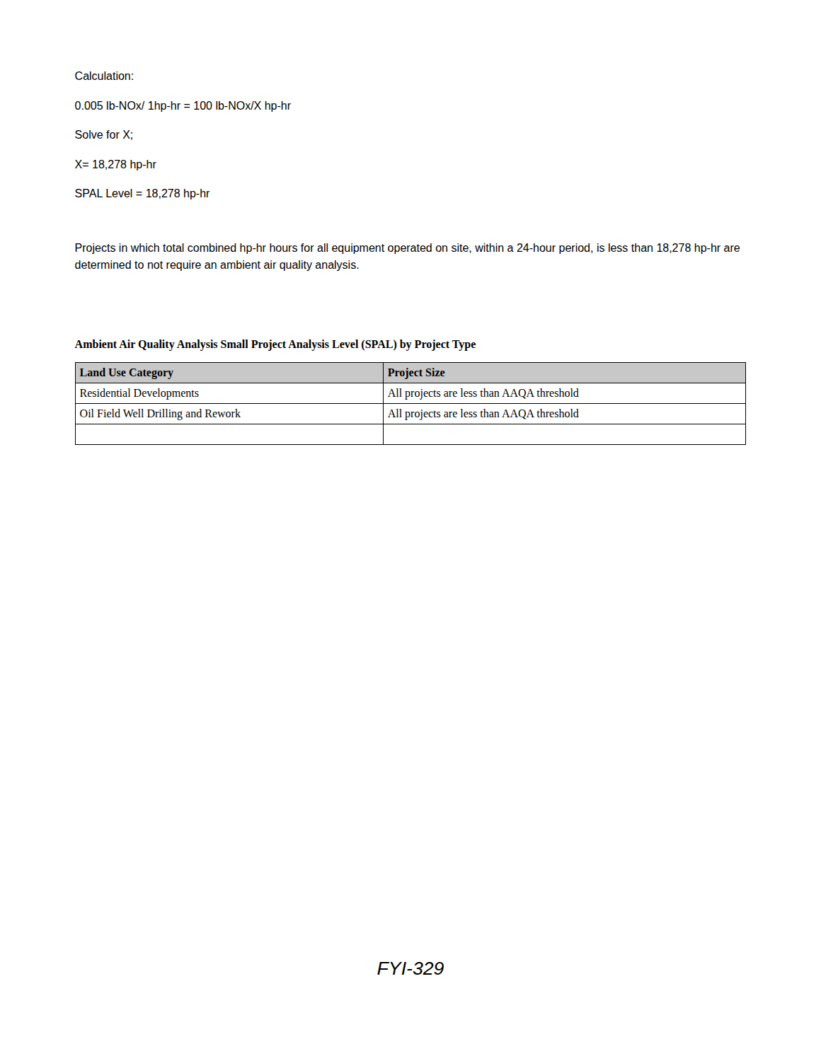Calculation:
0.005 lb-NOx/ 1hp-hr = 100 lb-NOx/X hp-hr
Solve for X;
X= 18,278 hp-hr
SPAL Level = 18,278 hp-hr
Projects in which total combined hp-hr hours for all equipment operated on site, within a 24-hour period, is less than 18,278 hp-hr are determined to not require an ambient air quality analysis.
Ambient Air Quality Analysis Small Project Analysis Level (SPAL) by Project Type
| Land Use Category | Project Size |
| --- | --- |
| Residential Developments | All projects are less than AAQA threshold |
| Oil Field Well Drilling and Rework | All projects are less than AAQA threshold |
FYI-329